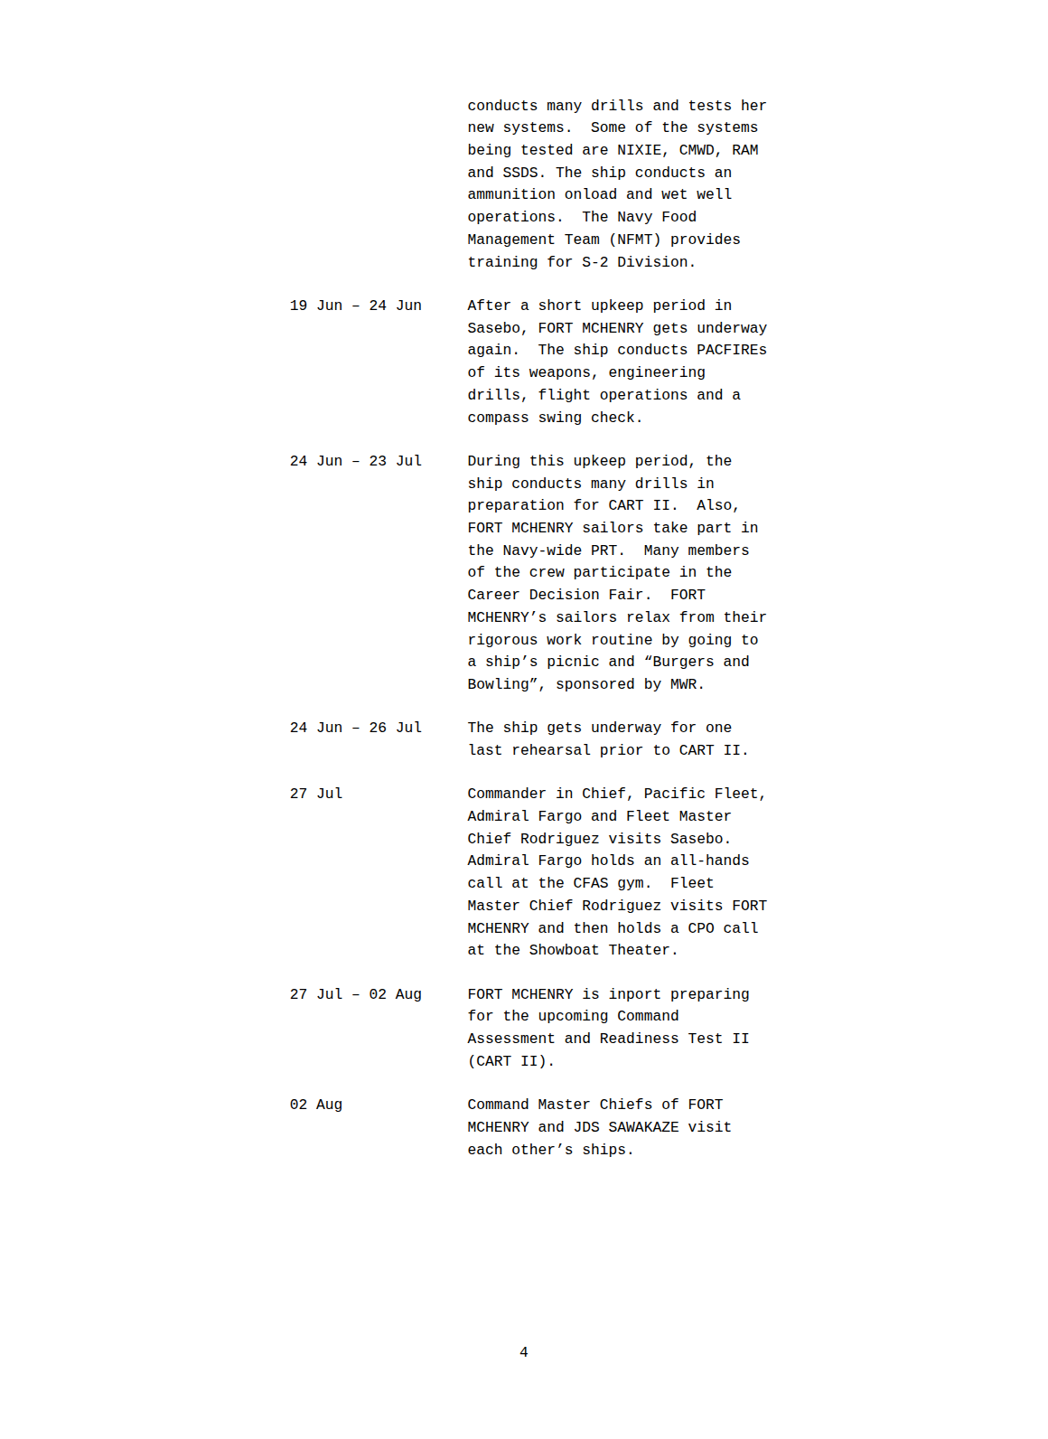conducts many drills and tests her new systems. Some of the systems being tested are NIXIE, CMWD, RAM and SSDS. The ship conducts an ammunition onload and wet well operations. The Navy Food Management Team (NFMT) provides training for S-2 Division.
19 Jun – 24 Jun
After a short upkeep period in Sasebo, FORT MCHENRY gets underway again. The ship conducts PACFIREs of its weapons, engineering drills, flight operations and a compass swing check.
24 Jun – 23 Jul
During this upkeep period, the ship conducts many drills in preparation for CART II. Also, FORT MCHENRY sailors take part in the Navy-wide PRT. Many members of the crew participate in the Career Decision Fair. FORT MCHENRY’s sailors relax from their rigorous work routine by going to a ship’s picnic and “Burgers and Bowling”, sponsored by MWR.
24 Jun – 26 Jul
The ship gets underway for one last rehearsal prior to CART II.
27 Jul
Commander in Chief, Pacific Fleet, Admiral Fargo and Fleet Master Chief Rodriguez visits Sasebo. Admiral Fargo holds an all-hands call at the CFAS gym. Fleet Master Chief Rodriguez visits FORT MCHENRY and then holds a CPO call at the Showboat Theater.
27 Jul – 02 Aug
FORT MCHENRY is inport preparing for the upcoming Command Assessment and Readiness Test II (CART II).
02 Aug
Command Master Chiefs of FORT MCHENRY and JDS SAWAKAZE visit each other’s ships.
4